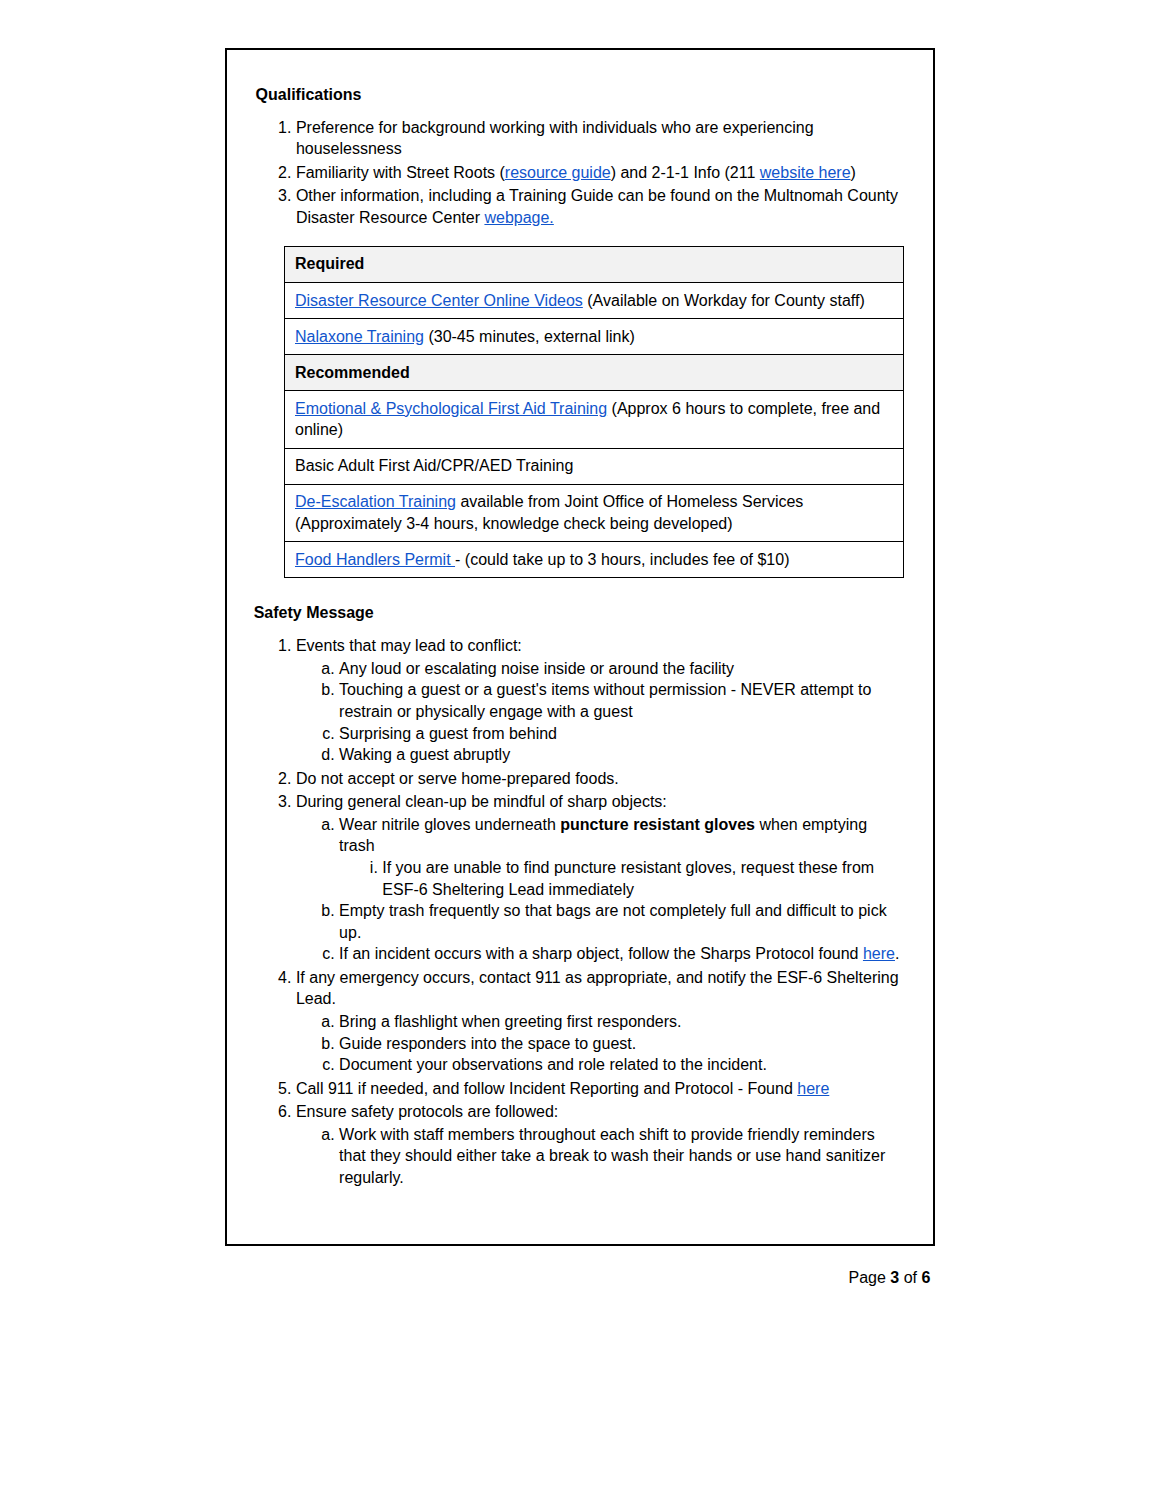Qualifications
Preference for background working with individuals who are experiencing houselessness
Familiarity with Street Roots (resource guide) and 2-1-1 Info (211 website here)
Other information, including a Training Guide can be found on the Multnomah County Disaster Resource Center webpage.
| Required |
| Disaster Resource Center Online Videos (Available on Workday for County staff) |
| Nalaxone Training (30-45 minutes, external link) |
| Recommended |
| Emotional & Psychological First Aid Training (Approx 6 hours to complete, free and online) |
| Basic Adult First Aid/CPR/AED Training |
| De-Escalation Training available from Joint Office of Homeless Services (Approximately 3-4 hours, knowledge check being developed) |
| Food Handlers Permit - (could take up to 3 hours, includes fee of $10) |
Safety Message
Events that may lead to conflict:
Any loud or escalating noise inside or around the facility
Touching a guest or a guest's items without permission - NEVER attempt to restrain or physically engage with a guest
Surprising a guest from behind
Waking a guest abruptly
Do not accept or serve home-prepared foods.
During general clean-up be mindful of sharp objects:
Wear nitrile gloves underneath puncture resistant gloves when emptying trash
If you are unable to find puncture resistant gloves, request these from ESF-6 Sheltering Lead immediately
Empty trash frequently so that bags are not completely full and difficult to pick up.
If an incident occurs with a sharp object, follow the Sharps Protocol found here.
If any emergency occurs, contact 911 as appropriate, and notify the ESF-6 Sheltering Lead.
Bring a flashlight when greeting first responders.
Guide responders into the space to guest.
Document your observations and role related to the incident.
Call 911 if needed, and follow Incident Reporting and Protocol - Found here
Ensure safety protocols are followed:
Work with staff members throughout each shift to provide friendly reminders that they should either take a break to wash their hands or use hand sanitizer regularly.
Page 3 of 6